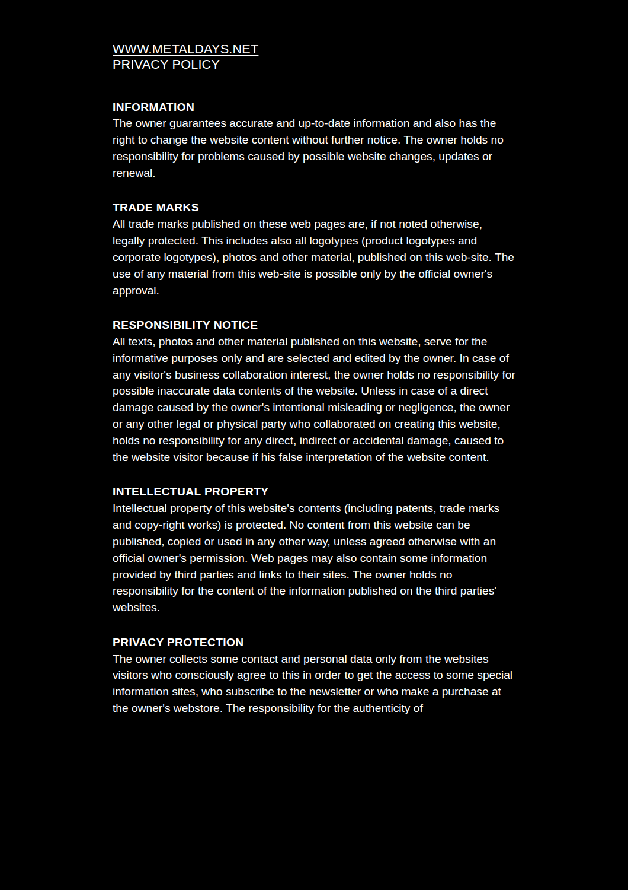WWW.METALDAYS.NET PRIVACY POLICY
INFORMATION
The owner guarantees accurate and up-to-date information and also has the right to change the website content without further notice. The owner holds no responsibility for problems caused by possible website changes, updates or renewal.
TRADE MARKS
All trade marks published on these web pages are, if not noted otherwise, legally protected. This includes also all logotypes (product logotypes and corporate logotypes), photos and other material, published on this web-site. The use of any material from this web-site is possible only by the official owner's approval.
RESPONSIBILITY NOTICE
All texts, photos and other material published on this website, serve for the informative purposes only and are selected and edited by the owner. In case of any visitor's business collaboration interest, the owner holds no responsibility for possible inaccurate data contents of the website. Unless in case of a direct damage caused by the owner's intentional misleading or negligence, the owner or any other legal or physical party who collaborated on creating this website, holds no responsibility for any direct, indirect or accidental damage, caused to the website visitor because if his false interpretation of the website content.
INTELLECTUAL PROPERTY
Intellectual property of this website's contents (including patents, trade marks and copy-right works) is protected. No content from this website can be published, copied or used in any other way, unless agreed otherwise with an official owner's permission. Web pages may also contain some information provided by third parties and links to their sites. The owner holds no responsibility for the content of the information published on the third parties' websites.
PRIVACY PROTECTION
The owner collects some contact and personal data only from the websites visitors who consciously agree to this in order to get the access to some special information sites, who subscribe to the newsletter or who make a purchase at the owner's webstore. The responsibility for the authenticity of